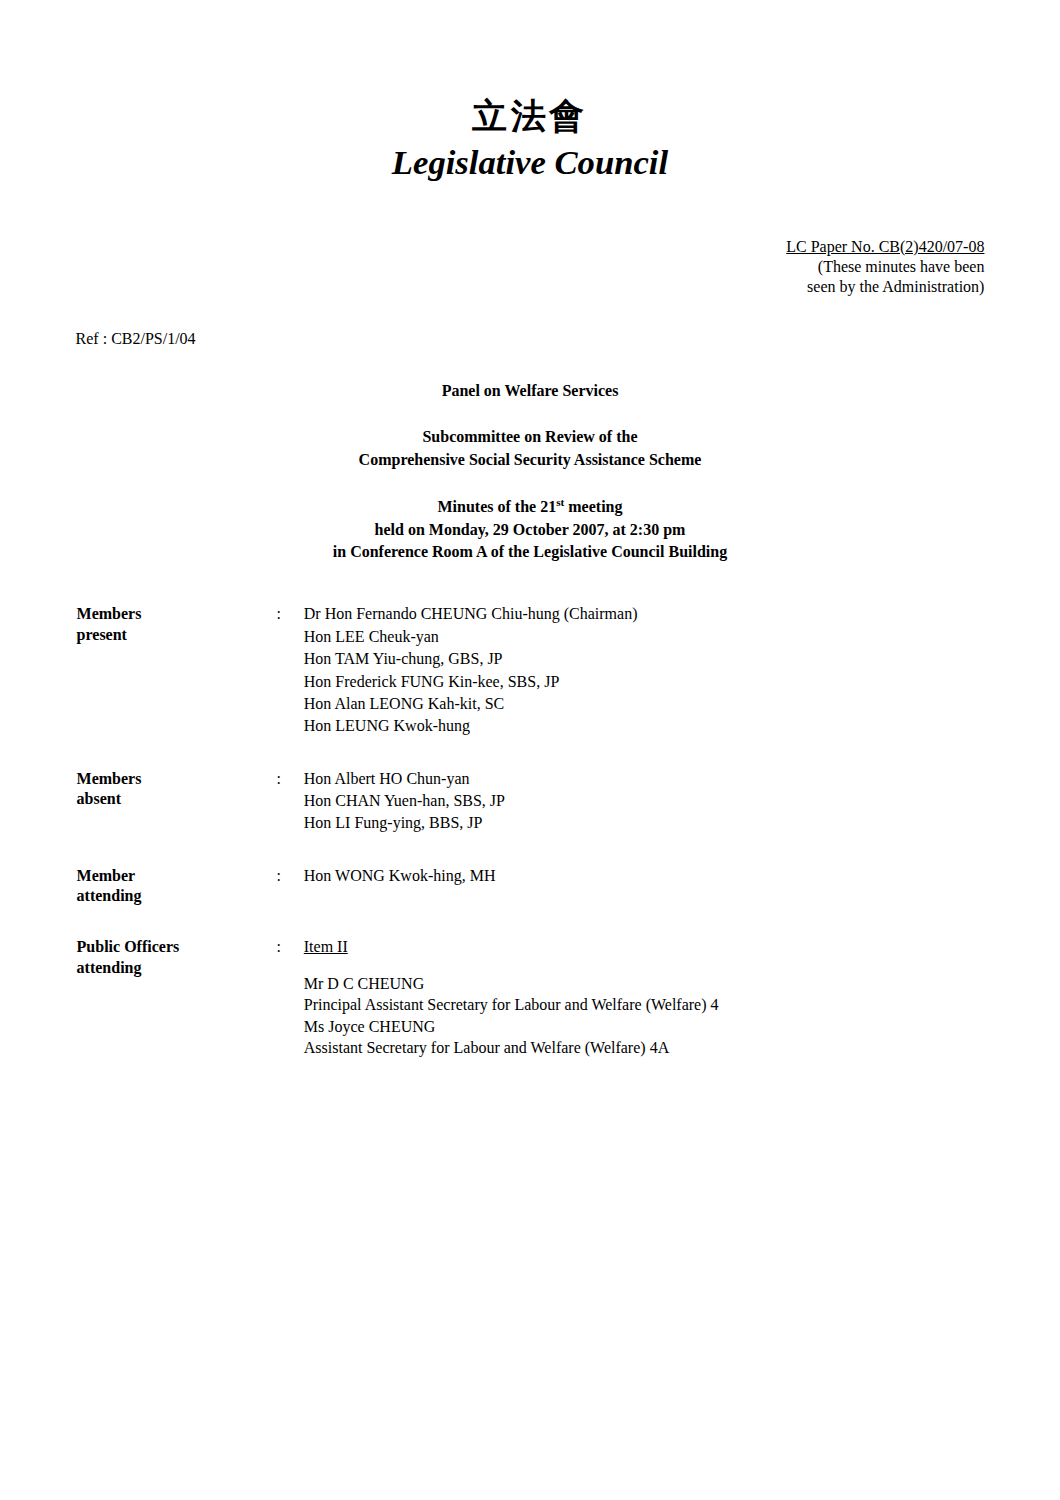立法會
Legislative Council
LC Paper No. CB(2)420/07-08
(These minutes have been
seen by the Administration)
Ref : CB2/PS/1/04
Panel on Welfare Services
Subcommittee on Review of the
Comprehensive Social Security Assistance Scheme
Minutes of the 21st meeting
held on Monday, 29 October 2007, at 2:30 pm
in Conference Room A of the Legislative Council Building
| Members present | : | Dr Hon Fernando CHEUNG Chiu-hung (Chairman) Hon LEE Cheuk-yan Hon TAM Yiu-chung, GBS, JP Hon Frederick FUNG Kin-kee, SBS, JP Hon Alan LEONG Kah-kit, SC Hon LEUNG Kwok-hung |
| Members absent | : | Hon Albert HO Chun-yan Hon CHAN Yuen-han, SBS, JP Hon LI Fung-ying, BBS, JP |
| Member attending | : | Hon WONG Kwok-hing, MH |
| Public Officers attending | : | Item II Mr D C CHEUNG Principal Assistant Secretary for Labour and Welfare (Welfare) 4 Ms Joyce CHEUNG Assistant Secretary for Labour and Welfare (Welfare) 4A |